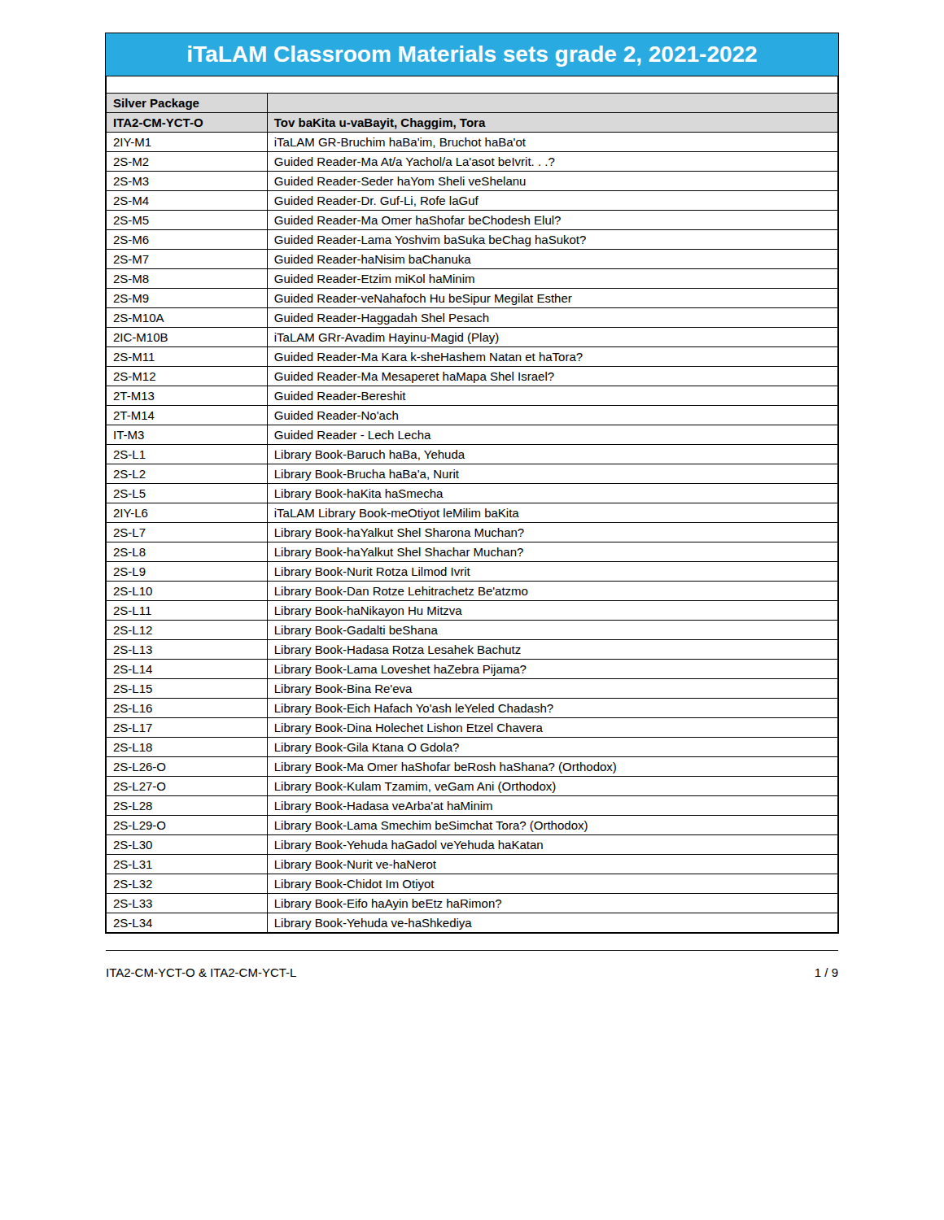iTaLAM Classroom Materials sets grade 2, 2021-2022
| Silver Package | |
| ITA2-CM-YCT-O | Tov baKita u-vaBayit, Chaggim, Tora |
| 2IY-M1 | iTaLAM GR-Bruchim haBa'im, Bruchot haBa'ot |
| 2S-M2 | Guided Reader-Ma At/a Yachol/a La'asot beIvrit. . .? |
| 2S-M3 | Guided Reader-Seder haYom Sheli veShelanu |
| 2S-M4 | Guided Reader-Dr. Guf-Li, Rofe laGuf |
| 2S-M5 | Guided Reader-Ma Omer haShofar beChodesh Elul? |
| 2S-M6 | Guided Reader-Lama Yoshvim baSuka beChag haSukot? |
| 2S-M7 | Guided Reader-haNisim baChanuka |
| 2S-M8 | Guided Reader-Etzim miKol haMinim |
| 2S-M9 | Guided Reader-veNahafoch Hu beSipur Megilat Esther |
| 2S-M10A | Guided Reader-Haggadah Shel Pesach |
| 2IC-M10B | iTaLAM GRr-Avadim Hayinu-Magid (Play) |
| 2S-M11 | Guided Reader-Ma Kara k-sheHashem Natan et haTora? |
| 2S-M12 | Guided Reader-Ma Mesaperet haMapa Shel Israel? |
| 2T-M13 | Guided Reader-Bereshit |
| 2T-M14 | Guided Reader-No'ach |
| IT-M3 | Guided Reader - Lech Lecha |
| 2S-L1 | Library Book-Baruch haBa, Yehuda |
| 2S-L2 | Library Book-Brucha haBa'a, Nurit |
| 2S-L5 | Library Book-haKita haSmecha |
| 2IY-L6 | iTaLAM Library Book-meOtiyot leMilim baKita |
| 2S-L7 | Library Book-haYalkut Shel Sharona Muchan? |
| 2S-L8 | Library Book-haYalkut Shel Shachar Muchan? |
| 2S-L9 | Library Book-Nurit Rotza Lilmod Ivrit |
| 2S-L10 | Library Book-Dan Rotze Lehitrachetz Be'atzmo |
| 2S-L11 | Library Book-haNikayon Hu Mitzva |
| 2S-L12 | Library Book-Gadalti beShana |
| 2S-L13 | Library Book-Hadasa Rotza Lesahek Bachutz |
| 2S-L14 | Library Book-Lama Loveshet haZebra Pijama? |
| 2S-L15 | Library Book-Bina Re'eva |
| 2S-L16 | Library Book-Eich Hafach Yo'ash leYeled Chadash? |
| 2S-L17 | Library Book-Dina Holechet Lishon Etzel Chavera |
| 2S-L18 | Library Book-Gila Ktana O Gdola? |
| 2S-L26-O | Library Book-Ma Omer haShofar beRosh haShana? (Orthodox) |
| 2S-L27-O | Library Book-Kulam Tzamim, veGam Ani (Orthodox) |
| 2S-L28 | Library Book-Hadasa veArba'at haMinim |
| 2S-L29-O | Library Book-Lama Smechim beSimchat Tora? (Orthodox) |
| 2S-L30 | Library Book-Yehuda haGadol veYehuda haKatan |
| 2S-L31 | Library Book-Nurit ve-haNerot |
| 2S-L32 | Library Book-Chidot Im Otiyot |
| 2S-L33 | Library Book-Eifo haAyin beEtz haRimon? |
| 2S-L34 | Library Book-Yehuda ve-haShkediya |
ITA2-CM-YCT-O & ITA2-CM-YCT-L 1 / 9